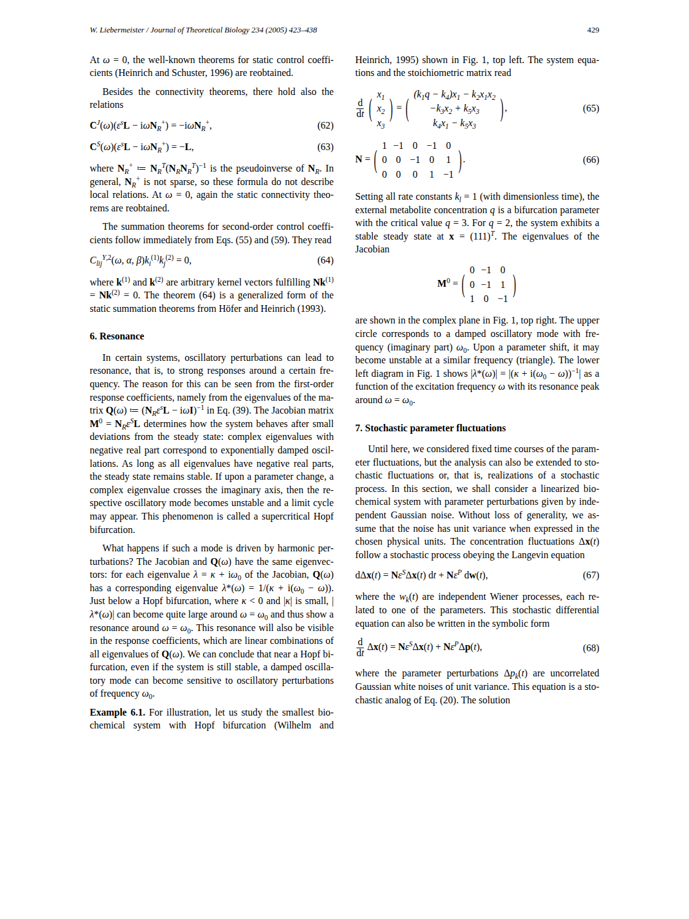W. Liebermeister / Journal of Theoretical Biology 234 (2005) 423–438 429
At ω = 0, the well-known theorems for static control coefficients (Heinrich and Schuster, 1996) are reobtained.
Besides the connectivity theorems, there hold also the relations
CJ(ω)(εsL − iωNR+) = −iωNR+, (62)
CS(ω)(εsL − iωNR+) = −L, (63)
where NR+ ≔ NRT(NRNRT)−1 is the pseudoinverse of NR. In general, NR+ is not sparse, so these formula do not describe local relations. At ω = 0, again the static connectivity theorems are reobtained.
The summation theorems for second-order control coefficients follow immediately from Eqs. (55) and (59). They read
ClijY,2(ω, α, β)ki(1)kj(2) = 0, (64)
where k(1) and k(2) are arbitrary kernel vectors fulfilling Nk(1) = Nk(2) = 0. The theorem (64) is a generalized form of the static summation theorems from Höfer and Heinrich (1993).
6. Resonance
In certain systems, oscillatory perturbations can lead to resonance, that is, to strong responses around a certain frequency. The reason for this can be seen from the first-order response coefficients, namely from the eigenvalues of the matrix Q(ω) ≔ (NRεsL − iωI)−1 in Eq. (39). The Jacobian matrix M0 = NRεSL determines how the system behaves after small deviations from the steady state: complex eigenvalues with negative real part correspond to exponentially damped oscillations. As long as all eigenvalues have negative real parts, the steady state remains stable. If upon a parameter change, a complex eigenvalue crosses the imaginary axis, then the respective oscillatory mode becomes unstable and a limit cycle may appear. This phenomenon is called a supercritical Hopf bifurcation.
What happens if such a mode is driven by harmonic perturbations? The Jacobian and Q(ω) have the same eigenvectors: for each eigenvalue λ = κ + iω0 of the Jacobian, Q(ω) has a corresponding eigenvalue λ*(ω) = 1/(κ + i(ω0 − ω)). Just below a Hopf bifurcation, where κ < 0 and |κ| is small, |λ*(ω)| can become quite large around ω = ω0 and thus show a resonance around ω = ω0. This resonance will also be visible in the response coefficients, which are linear combinations of all eigenvalues of Q(ω). We can conclude that near a Hopf bifurcation, even if the system is still stable, a damped oscillatory mode can become sensitive to oscillatory perturbations of frequency ω0.
Example 6.1. For illustration, let us study the smallest biochemical system with Hopf bifurcation (Wilhelm and Heinrich, 1995) shown in Fig. 1, top left. The system equations and the stoichiometric matrix read
ddt (
| x 1 |
| x 2 |
| x 3 |
) = (
| (k 1 q − k 4 )x 1 − k 2 x 1 x 2 |
| −k 3 x 2 + k 5 x 3 |
| k 4 x 1 − k 5 x 3 |
) , (65)
N = (
| 1 | −1 | 0 | −1 | 0 |
| 0 | 0 | −1 | 0 | 1 |
| 0 | 0 | 0 | 1 | −1 |
) . (66)
Setting all rate constants kl = 1 (with dimensionless time), the external metabolite concentration q is a bifurcation parameter with the critical value q = 3. For q = 2, the system exhibits a stable steady state at x = (111)T. The eigenvalues of the Jacobian
M0 = (
| 0 | −1 | 0 |
| 0 | −1 | 1 |
| 1 | 0 | −1 |
)
are shown in the complex plane in Fig. 1, top right. The upper circle corresponds to a damped oscillatory mode with frequency (imaginary part) ω0. Upon a parameter shift, it may become unstable at a similar frequency (triangle). The lower left diagram in Fig. 1 shows |λ*(ω)| = |(κ + i(ω0 − ω))−1| as a function of the excitation frequency ω with its resonance peak around ω = ω0.
7. Stochastic parameter fluctuations
Until here, we considered fixed time courses of the parameter fluctuations, but the analysis can also be extended to stochastic fluctuations or, that is, realizations of a stochastic process. In this section, we shall consider a linearized biochemical system with parameter perturbations given by independent Gaussian noise. Without loss of generality, we assume that the noise has unit variance when expressed in the chosen physical units. The concentration fluctuations Δx(t) follow a stochastic process obeying the Langevin equation
dΔx(t) = NεSΔx(t) dt + NεP dw(t), (67)
where the wk(t) are independent Wiener processes, each related to one of the parameters. This stochastic differential equation can also be written in the symbolic form
ddt Δx(t) = NεSΔx(t) + NεPΔp(t), (68)
where the parameter perturbations Δpk(t) are uncorrelated Gaussian white noises of unit variance. This equation is a stochastic analog of Eq. (20). The solution